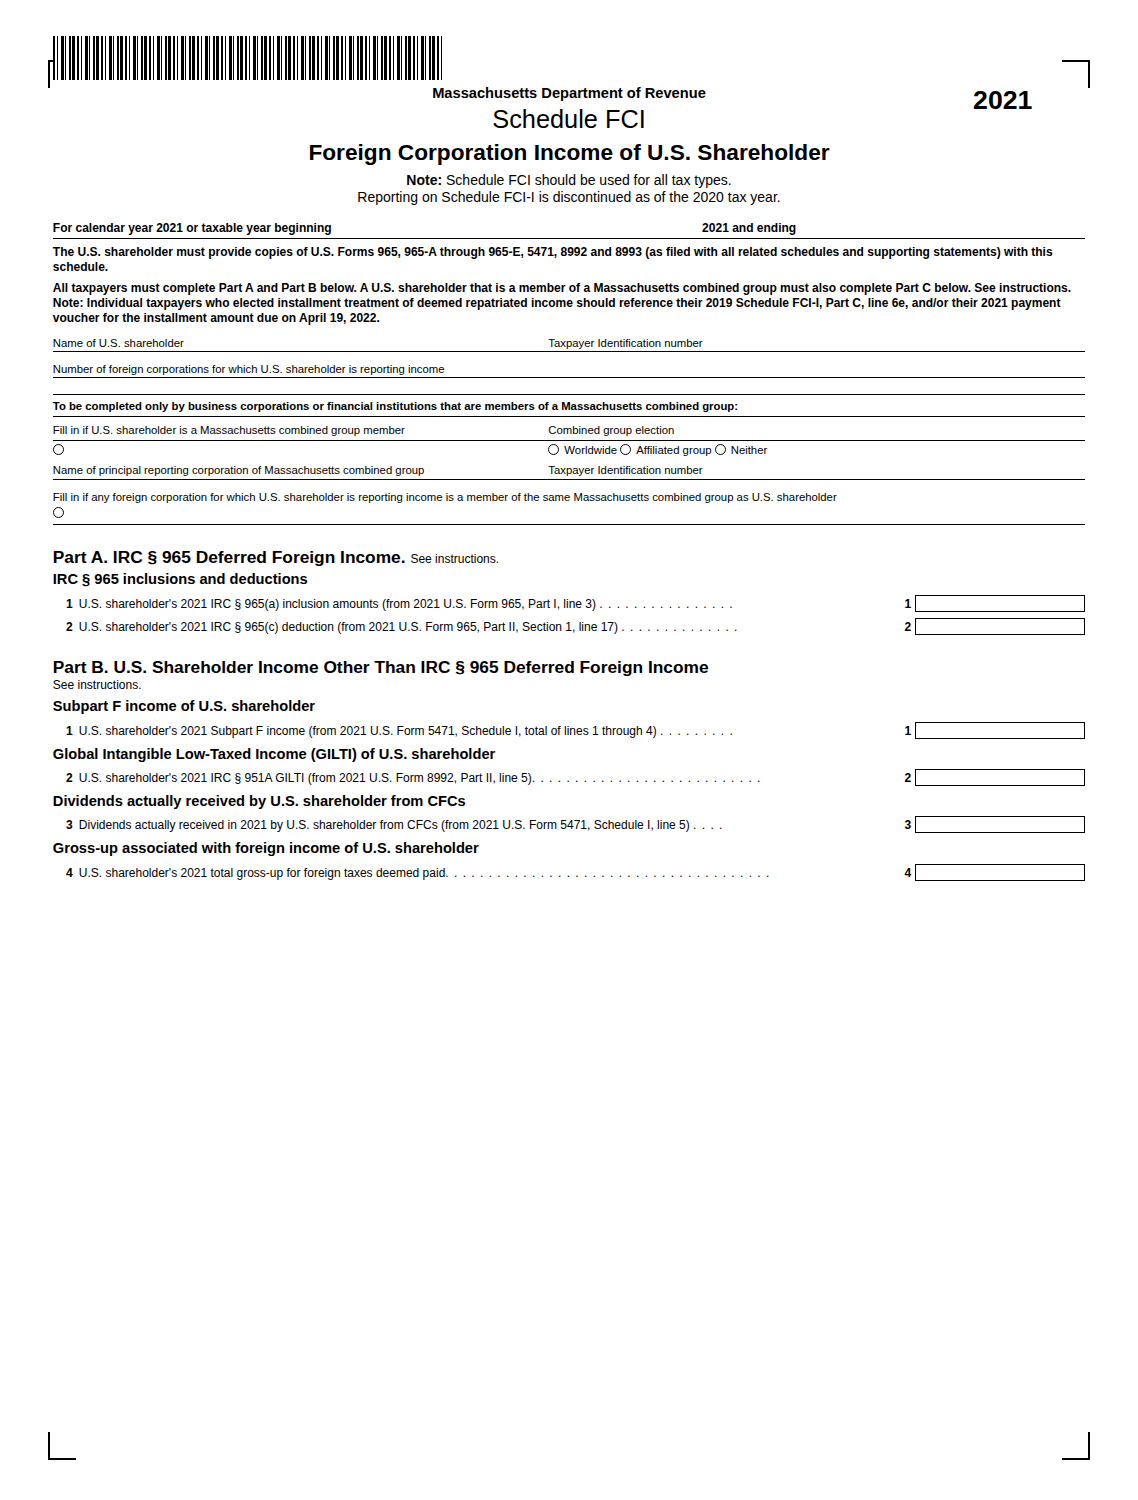2021
Massachusetts Department of Revenue
Schedule FCI
Foreign Corporation Income of U.S. Shareholder
Note: Schedule FCI should be used for all tax types.
Reporting on Schedule FCI-I is discontinued as of the 2020 tax year.
For calendar year 2021 or taxable year beginning
2021 and ending
The U.S. shareholder must provide copies of U.S. Forms 965, 965-A through 965-E, 5471, 8992 and 8993 (as filed with all related schedules and supporting statements) with this schedule.
All taxpayers must complete Part A and Part B below. A U.S. shareholder that is a member of a Massachusetts combined group must also complete Part C below. See instructions. Note: Individual taxpayers who elected installment treatment of deemed repatriated income should reference their 2019 Schedule FCI-I, Part C, line 6e, and/or their 2021 payment voucher for the installment amount due on April 19, 2022.
Name of U.S. shareholder
Taxpayer Identification number
Number of foreign corporations for which U.S. shareholder is reporting income
To be completed only by business corporations or financial institutions that are members of a Massachusetts combined group:
Fill in if U.S. shareholder is a Massachusetts combined group member
Combined group election
Worldwide Affiliated group Neither
Name of principal reporting corporation of Massachusetts combined group
Taxpayer Identification number
Fill in if any foreign corporation for which U.S. shareholder is reporting income is a member of the same Massachusetts combined group as U.S. shareholder
Part A. IRC § 965 Deferred Foreign Income. See instructions.
IRC § 965 inclusions and deductions
1
U.S. shareholder's 2021 IRC § 965(a) inclusion amounts (from 2021 U.S. Form 965, Part I, line 3) . . . . . . . . . . . . . . . .
1
2
U.S. shareholder's 2021 IRC § 965(c) deduction (from 2021 U.S. Form 965, Part II, Section 1, line 17) . . . . . . . . . . . . . .
2
Part B. U.S. Shareholder Income Other Than IRC § 965 Deferred Foreign Income
See instructions.
Subpart F income of U.S. shareholder
1
U.S. shareholder's 2021 Subpart F income (from 2021 U.S. Form 5471, Schedule I, total of lines 1 through 4) . . . . . . . . .
1
Global Intangible Low-Taxed Income (GILTI) of U.S. shareholder
2
U.S. shareholder's 2021 IRC § 951A GILTI (from 2021 U.S. Form 8992, Part II, line 5). . . . . . . . . . . . . . . . . . . . . . . . . . .
2
Dividends actually received by U.S. shareholder from CFCs
3
Dividends actually received in 2021 by U.S. shareholder from CFCs (from 2021 U.S. Form 5471, Schedule I, line 5) . . . .
3
Gross-up associated with foreign income of U.S. shareholder
4
U.S. shareholder's 2021 total gross-up for foreign taxes deemed paid. . . . . . . . . . . . . . . . . . . . . . . . . . . . . . . . . . . . . .
4